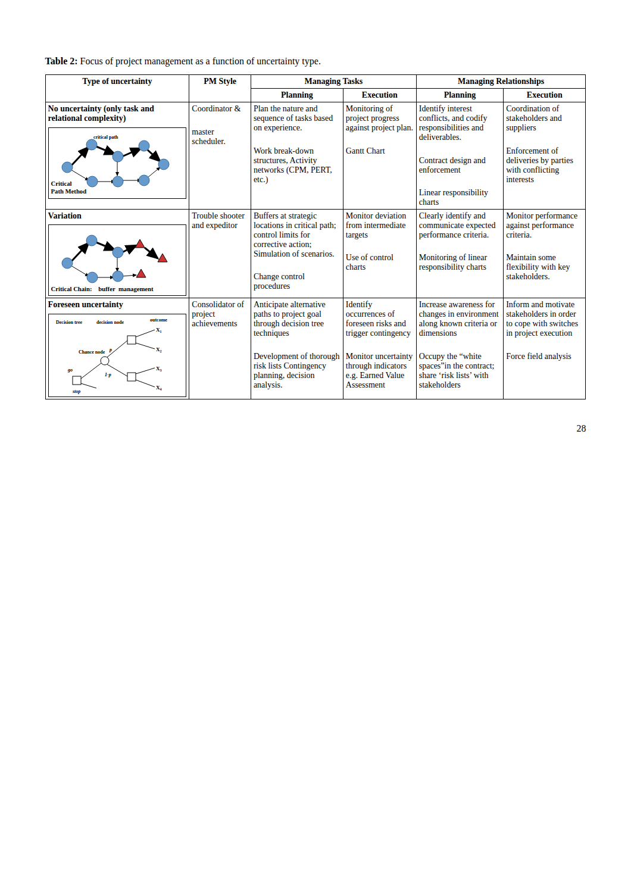Table 2: Focus of project management as a function of uncertainty type.
| Type of uncertainty | PM Style | Managing Tasks | Managing Relationships |
| --- | --- | --- | --- |
| Planning | Execution | Planning | Execution |
| No uncertainty (only task and relational complexity) critical path Critical Path Method | Coordinator & master scheduler. | Plan the nature and sequence of tasks based on experience. Work break-down structures, Activity networks (CPM, PERT, etc.) | Monitoring of project progress against project plan. Gantt Chart | Identify interest conflicts, and codify responsibilities and deliverables. Contract design and enforcement Linear responsibility charts | Coordination of stakeholders and suppliers Enforcement of deliveries by parties with conflicting interests |
| Variation Critical Chain: buffer management | Trouble shooter and expeditor | Buffers at strategic locations in critical path; control limits for corrective action; Simulation of scenarios. Change control procedures | Monitor deviation from intermediate targets Use of control charts | Clearly identify and communicate expected performance criteria. Monitoring of linear responsibility charts | Monitor performance against performance criteria. Maintain some flexibility with key stakeholders. |
| Foreseen uncertainty X 1 X 2 X 3 X 4 Decision tree decision node outcome Chance node p go 1-p stop | Consolidator of project achievements | Anticipate alternative paths to project goal through decision tree techniques Development of thorough risk lists Contingency planning, decision analysis. | Identify occurrences of foreseen risks and trigger contingency Monitor uncertainty through indicators e.g. Earned Value Assessment | Increase awareness for changes in environment along known criteria or dimensions Occupy the “white spaces”in the contract; share ‘risk lists’ with stakeholders | Inform and motivate stakeholders in order to cope with switches in project execution Force field analysis |
28